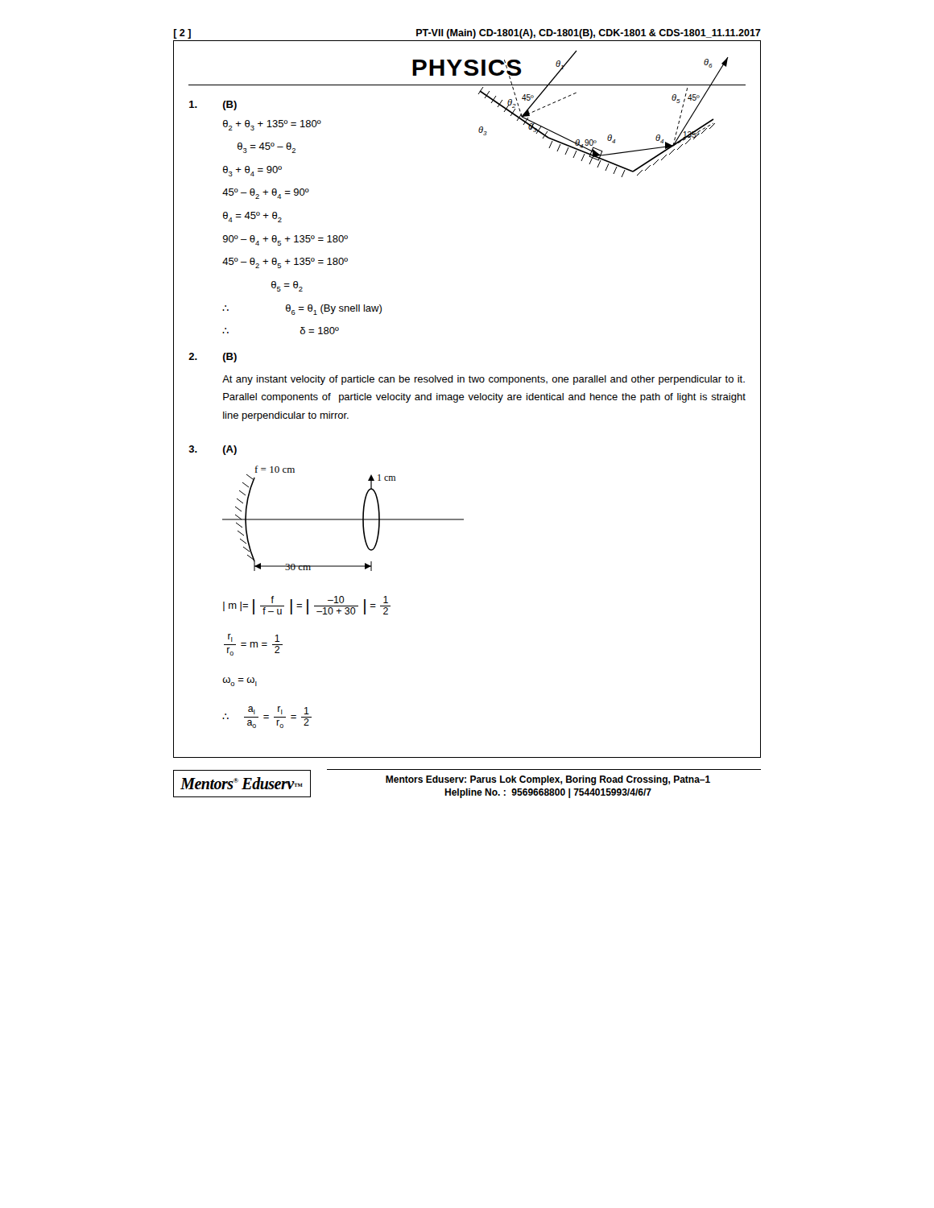[ 2 ]
PT-VII (Main) CD-1801(A), CD-1801(B), CDK-1801 & CDS-1801_11.11.2017
PHYSICS
1.
(B)
90º θ1 θ6 θ2 45º θ3 θ3 θ4 θ4 θ4 θ5 45º 135º
θ2 + θ3 + 135º = 180º
θ3 = 45º – θ2
θ3 + θ4 = 90º
45º – θ2 + θ4 = 90º
θ4 = 45º + θ2
90º – θ4 + θ5 + 135º = 180º
45º – θ2 + θ5 + 135º = 180º
θ5 = θ2
∴ θ6 = θ1 (By snell law)
∴ δ = 180º
2.
(B)
At any instant velocity of particle can be resolved in two components, one parallel and other perpendicular to it. Parallel components of particle velocity and image velocity are identical and hence the path of light is straight line perpendicular to mirror.
3.
(A)
1 cm f = 10 cm 30 cm
| m |= | ff – u | = | –10–10 + 30 | = 12
rI ro = m = 12
ωo = ωI
∴ aI ao = rI ro = 12
Mentors® Eduserv™
Mentors Eduserv: Parus Lok Complex, Boring Road Crossing, Patna–1
Helpline No. : 9569668800 | 7544015993/4/6/7